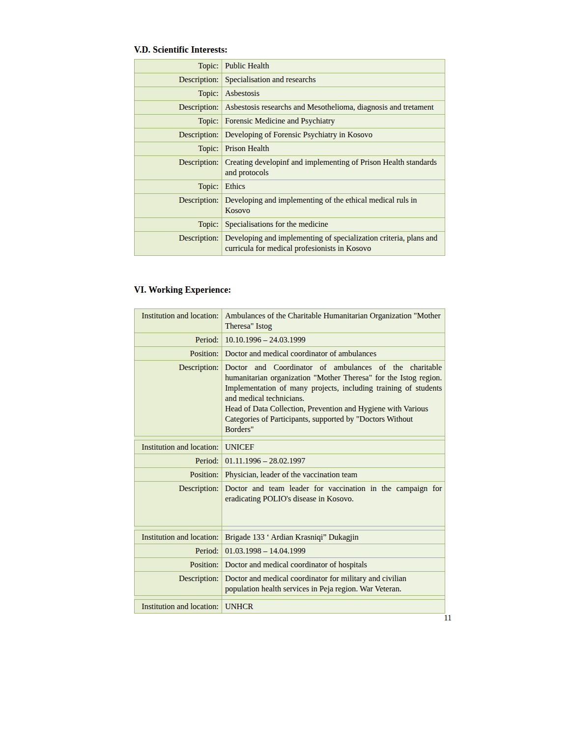V.D. Scientific Interests:
| Topic: | Public Health |
| Description: | Specialisation and researchs |
| Topic: | Asbestosis |
| Description: | Asbestosis researchs and Mesothelioma, diagnosis and tretament |
| Topic: | Forensic Medicine and Psychiatry |
| Description: | Developing of Forensic Psychiatry in Kosovo |
| Topic: | Prison Health |
| Description: | Creating developinf and implementing of Prison Health standards and protocols |
| Topic: | Ethics |
| Description: | Developing and implementing of the ethical medical ruls in Kosovo |
| Topic: | Specialisations for the medicine |
| Description: | Developing and implementing of specialization criteria, plans and curricula for medical profesionists in Kosovo |
VI. Working Experience:
| Institution and location: | Ambulances of the Charitable Humanitarian Organization "Mother Theresa" Istog |
| Period: | 10.10.1996 – 24.03.1999 |
| Position: | Doctor and medical coordinator of ambulances |
| Description: | Doctor and Coordinator of ambulances of the charitable humanitarian organization "Mother Theresa" for the Istog region. Implementation of many projects, including training of students and medical technicians. Head of Data Collection, Prevention and Hygiene with Various Categories of Participants, supported by "Doctors Without Borders" |
| Institution and location: | UNICEF |
| Period: | 01.11.1996 – 28.02.1997 |
| Position: | Physician, leader of the vaccination team |
| Description: | Doctor and team leader for vaccination in the campaign for eradicating POLIO's disease in Kosovo. |
| Institution and location: | Brigade 133 ‘ Ardian Krasniqi” Dukagjin |
| Period: | 01.03.1998 – 14.04.1999 |
| Position: | Doctor and medical coordinator of hospitals |
| Description: | Doctor and medical coordinator for military and civilian population health services in Peja region. War Veteran. |
| Institution and location: | UNHCR |
11